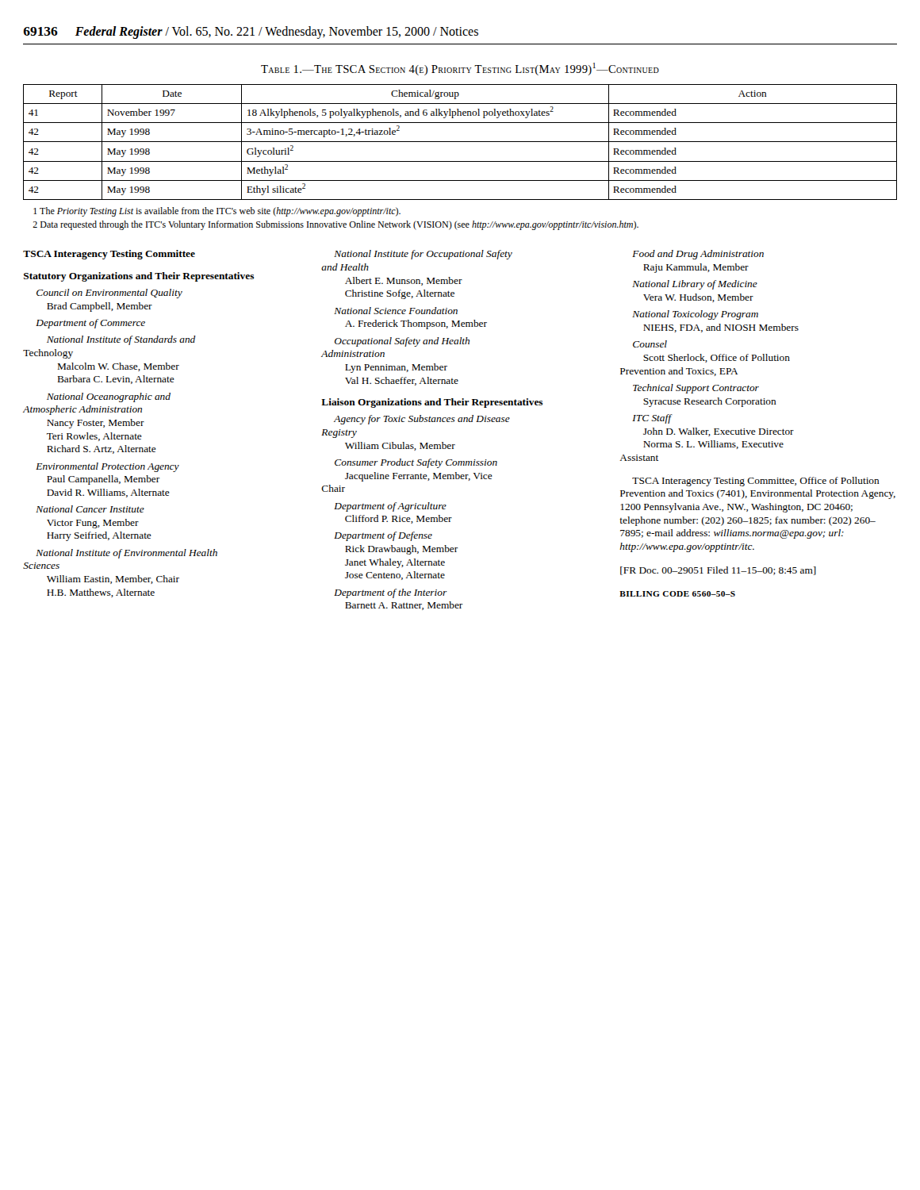69136 Federal Register / Vol. 65, No. 221 / Wednesday, November 15, 2000 / Notices
T able 1.—T he TSCA S ection 4( e ) P riority T esting L ist (M ay 1999) 1 —Continued
| Report | Date | Chemical/group | Action |
| --- | --- | --- | --- |
| 41 | November 1997 | 18 Alkylphenols, 5 polyalkyphenols, and 6 alkylphenol polyethoxylates 2 | Recommended |
| 42 | May 1998 | 3-Amino-5-mercapto-1,2,4-triazole 2 | Recommended |
| 42 | May 1998 | Glycoluril 2 | Recommended |
| 42 | May 1998 | Methylal 2 | Recommended |
| 42 | May 1998 | Ethyl silicate 2 | Recommended |
1 The Priority Testing List is available from the ITC's web site (http://www.epa.gov/opptintr/itc).
2 Data requested through the ITC's Voluntary Information Submissions Innovative Online Network (VISION) (see http://www.epa.gov/opptintr/itc/vision.htm).
TSCA Interagency Testing Committee
Statutory Organizations and Their Representatives
Council on Environmental Quality
Brad Campbell, Member
Department of Commerce
National Institute of Standards and
Technology
Malcolm W. Chase, Member
Barbara C. Levin, Alternate
National Oceanographic and
Atmospheric Administration
Nancy Foster, Member
Teri Rowles, Alternate
Richard S. Artz, Alternate
Environmental Protection Agency
Paul Campanella, Member
David R. Williams, Alternate
National Cancer Institute
Victor Fung, Member
Harry Seifried, Alternate
National Institute of Environmental Health
Sciences
William Eastin, Member, Chair
H.B. Matthews, Alternate
National Institute for Occupational Safety
and Health
Albert E. Munson, Member
Christine Sofge, Alternate
National Science Foundation
A. Frederick Thompson, Member
Occupational Safety and Health
Administration
Lyn Penniman, Member
Val H. Schaeffer, Alternate
Liaison Organizations and Their Representatives
Agency for Toxic Substances and Disease
Registry
William Cibulas, Member
Consumer Product Safety Commission
Jacqueline Ferrante, Member, Vice
Chair
Department of Agriculture
Clifford P. Rice, Member
Department of Defense
Rick Drawbaugh, Member
Janet Whaley, Alternate
Jose Centeno, Alternate
Department of the Interior
Barnett A. Rattner, Member
Food and Drug Administration
Raju Kammula, Member
National Library of Medicine
Vera W. Hudson, Member
National Toxicology Program
NIEHS, FDA, and NIOSH Members
Counsel
Scott Sherlock, Office of Pollution
Prevention and Toxics, EPA
Technical Support Contractor
Syracuse Research Corporation
ITC Staff
John D. Walker, Executive Director
Norma S. L. Williams, Executive
Assistant
TSCA Interagency Testing Committee, Office of Pollution Prevention and Toxics (7401), Environmental Protection Agency, 1200 Pennsylvania Ave., NW., Washington, DC 20460; telephone number: (202) 260–1825; fax number: (202) 260–7895; e-mail address: williams.norma@epa.gov; url: http://www.epa.gov/opptintr/itc.
[FR Doc. 00–29051 Filed 11–15–00; 8:45 am]
BILLING CODE 6560–50–S